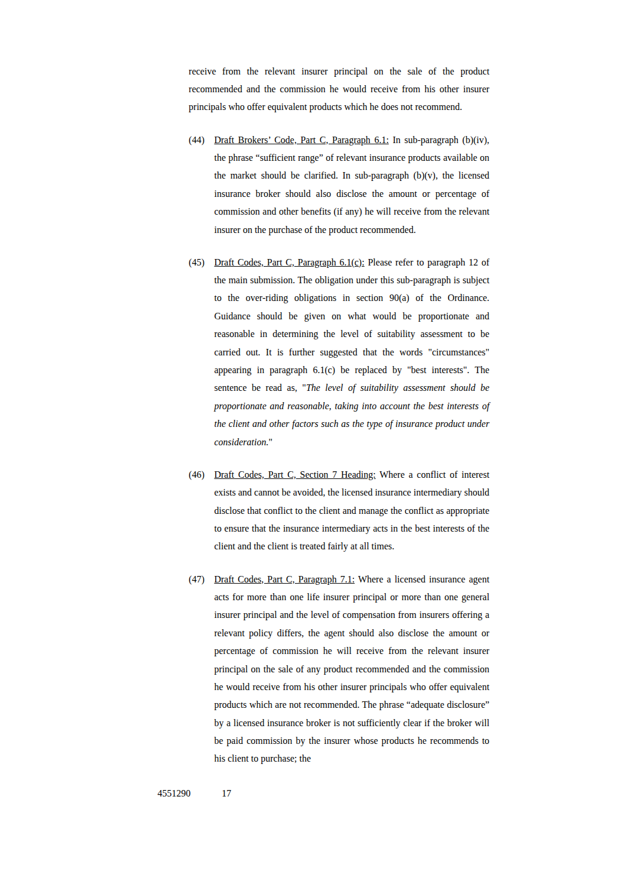receive from the relevant insurer principal on the sale of the product recommended and the commission he would receive from his other insurer principals who offer equivalent products which he does not recommend.
(44) Draft Brokers’ Code, Part C, Paragraph 6.1: In sub-paragraph (b)(iv), the phrase “sufficient range” of relevant insurance products available on the market should be clarified. In sub-paragraph (b)(v), the licensed insurance broker should also disclose the amount or percentage of commission and other benefits (if any) he will receive from the relevant insurer on the purchase of the product recommended.
(45) Draft Codes, Part C, Paragraph 6.1(c): Please refer to paragraph 12 of the main submission. The obligation under this sub-paragraph is subject to the over-riding obligations in section 90(a) of the Ordinance. Guidance should be given on what would be proportionate and reasonable in determining the level of suitability assessment to be carried out. It is further suggested that the words "circumstances" appearing in paragraph 6.1(c) be replaced by "best interests". The sentence be read as, "The level of suitability assessment should be proportionate and reasonable, taking into account the best interests of the client and other factors such as the type of insurance product under consideration."
(46) Draft Codes, Part C, Section 7 Heading: Where a conflict of interest exists and cannot be avoided, the licensed insurance intermediary should disclose that conflict to the client and manage the conflict as appropriate to ensure that the insurance intermediary acts in the best interests of the client and the client is treated fairly at all times.
(47) Draft Codes, Part C, Paragraph 7.1: Where a licensed insurance agent acts for more than one life insurer principal or more than one general insurer principal and the level of compensation from insurers offering a relevant policy differs, the agent should also disclose the amount or percentage of commission he will receive from the relevant insurer principal on the sale of any product recommended and the commission he would receive from his other insurer principals who offer equivalent products which are not recommended. The phrase “adequate disclosure” by a licensed insurance broker is not sufficiently clear if the broker will be paid commission by the insurer whose products he recommends to his client to purchase; the
455129017